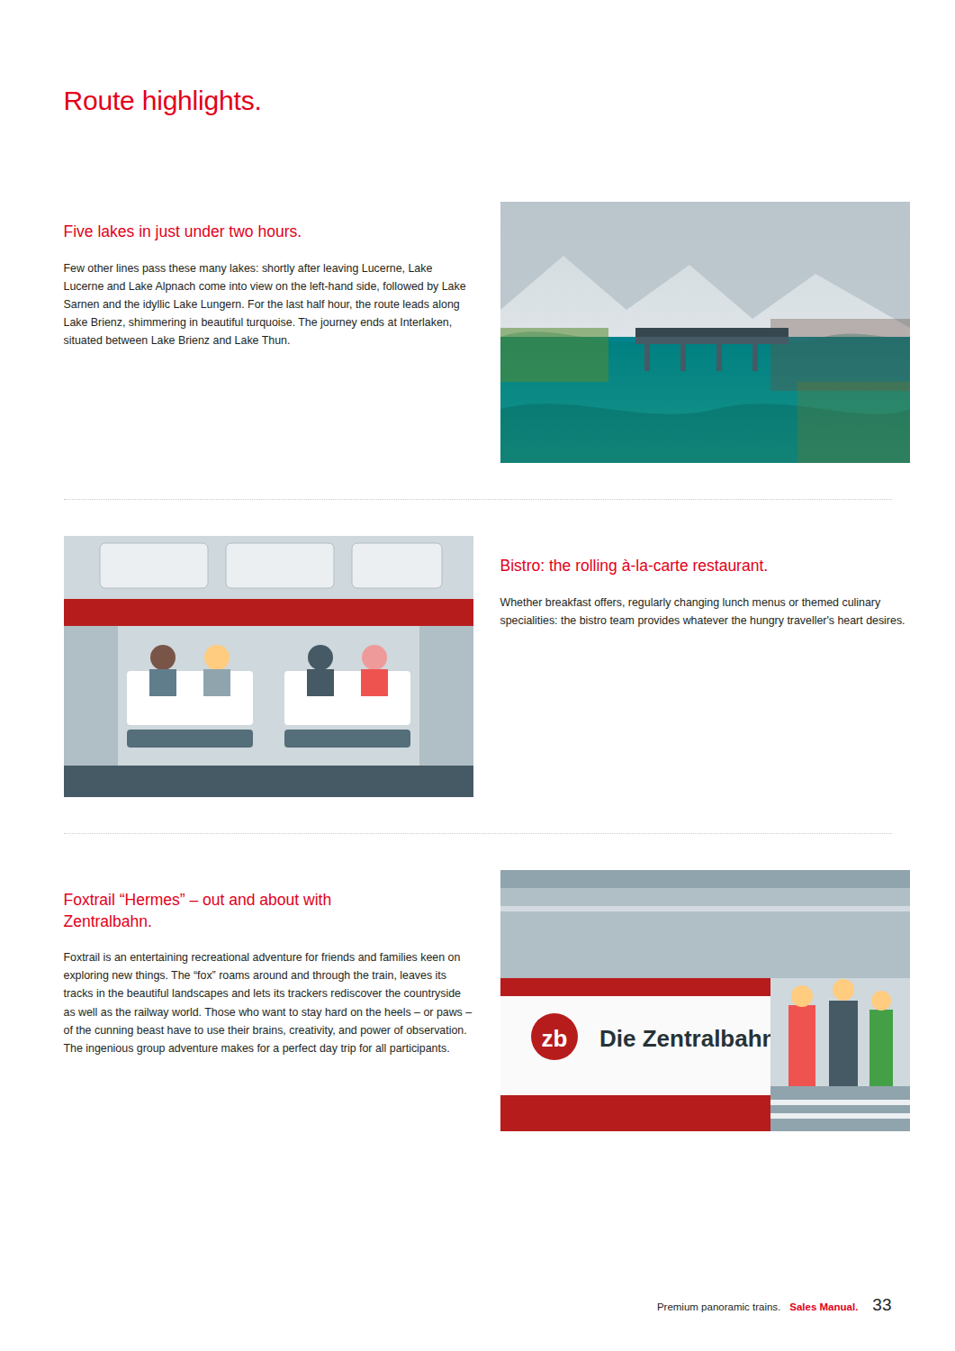Route highlights.
Five lakes in just under two hours.
Few other lines pass these many lakes: shortly after leaving Lucerne, Lake Lucerne and Lake Alpnach come into view on the left-hand side, followed by Lake Sarnen and the idyllic Lake Lungern. For the last half hour, the route leads along Lake Brienz, shimmering in beautiful turquoise. The journey ends at Interlaken, situated between Lake Brienz and Lake Thun.
Bistro: the rolling à-la-carte restaurant.
Whether breakfast offers, regularly changing lunch menus or themed culinary specialities: the bistro team provides whatever the hungry traveller's heart desires.
Foxtrail “Hermes” – out and about with Zentralbahn.
Foxtrail is an entertaining recreational adventure for friends and families keen on exploring new things. The “fox” roams around and through the train, leaves its tracks in the beautiful landscapes and lets its trackers rediscover the countryside as well as the railway world. Those who want to stay hard on the heels – or paws – of the cunning beast have to use their brains, creativity, and power of observation. The ingenious group adventure makes for a perfect day trip for all participants.
Premium panoramic trains. Sales Manual. 33